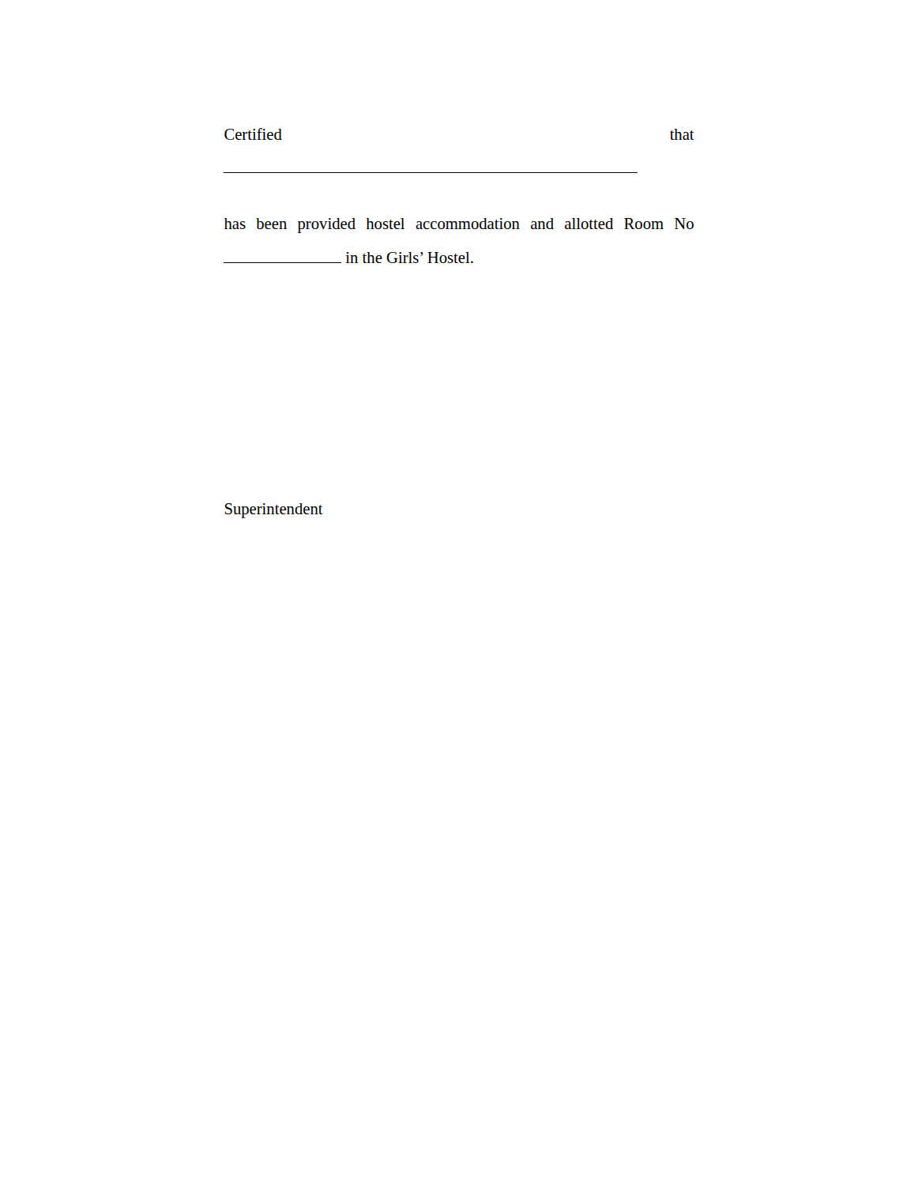Certified that
has been provided hostel accommodation and allotted Room No in the Girls’ Hostel.
Superintendent